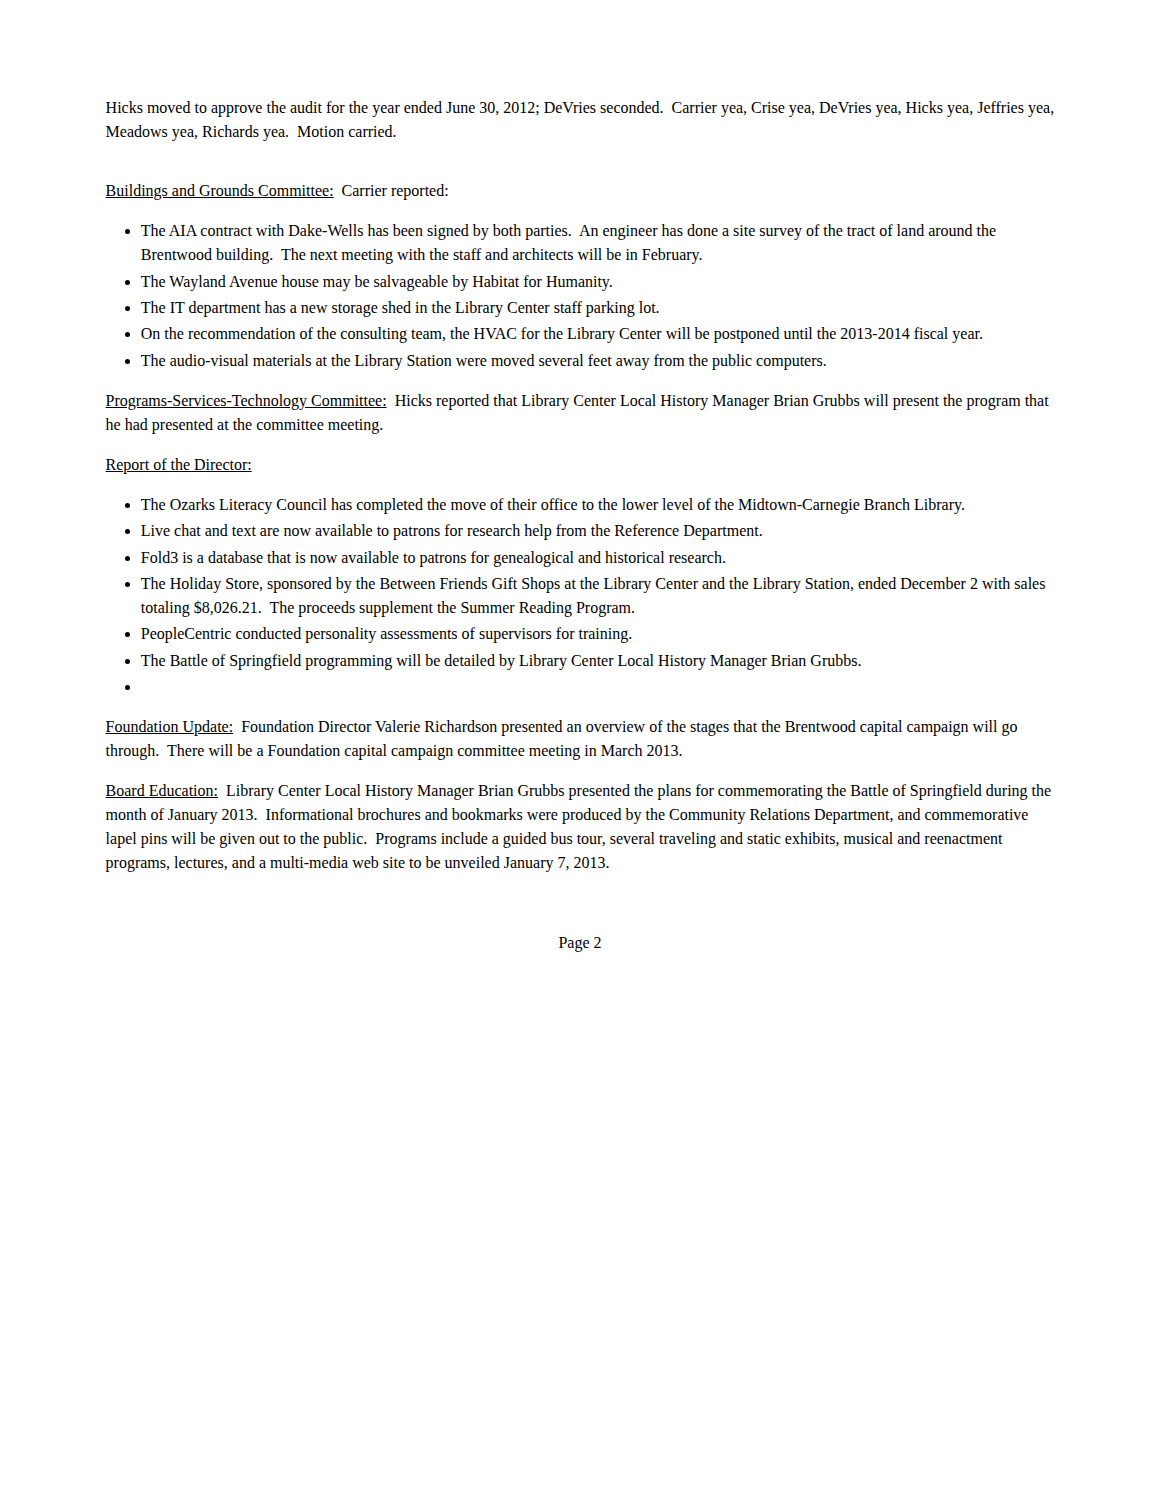Hicks moved to approve the audit for the year ended June 30, 2012; DeVries seconded. Carrier yea, Crise yea, DeVries yea, Hicks yea, Jeffries yea, Meadows yea, Richards yea. Motion carried.
Buildings and Grounds Committee: Carrier reported:
The AIA contract with Dake-Wells has been signed by both parties. An engineer has done a site survey of the tract of land around the Brentwood building. The next meeting with the staff and architects will be in February.
The Wayland Avenue house may be salvageable by Habitat for Humanity.
The IT department has a new storage shed in the Library Center staff parking lot.
On the recommendation of the consulting team, the HVAC for the Library Center will be postponed until the 2013-2014 fiscal year.
The audio-visual materials at the Library Station were moved several feet away from the public computers.
Programs-Services-Technology Committee: Hicks reported that Library Center Local History Manager Brian Grubbs will present the program that he had presented at the committee meeting.
Report of the Director:
The Ozarks Literacy Council has completed the move of their office to the lower level of the Midtown-Carnegie Branch Library.
Live chat and text are now available to patrons for research help from the Reference Department.
Fold3 is a database that is now available to patrons for genealogical and historical research.
The Holiday Store, sponsored by the Between Friends Gift Shops at the Library Center and the Library Station, ended December 2 with sales totaling $8,026.21. The proceeds supplement the Summer Reading Program.
PeopleCentric conducted personality assessments of supervisors for training.
The Battle of Springfield programming will be detailed by Library Center Local History Manager Brian Grubbs.
Foundation Update: Foundation Director Valerie Richardson presented an overview of the stages that the Brentwood capital campaign will go through. There will be a Foundation capital campaign committee meeting in March 2013.
Board Education: Library Center Local History Manager Brian Grubbs presented the plans for commemorating the Battle of Springfield during the month of January 2013. Informational brochures and bookmarks were produced by the Community Relations Department, and commemorative lapel pins will be given out to the public. Programs include a guided bus tour, several traveling and static exhibits, musical and reenactment programs, lectures, and a multi-media web site to be unveiled January 7, 2013.
Page 2